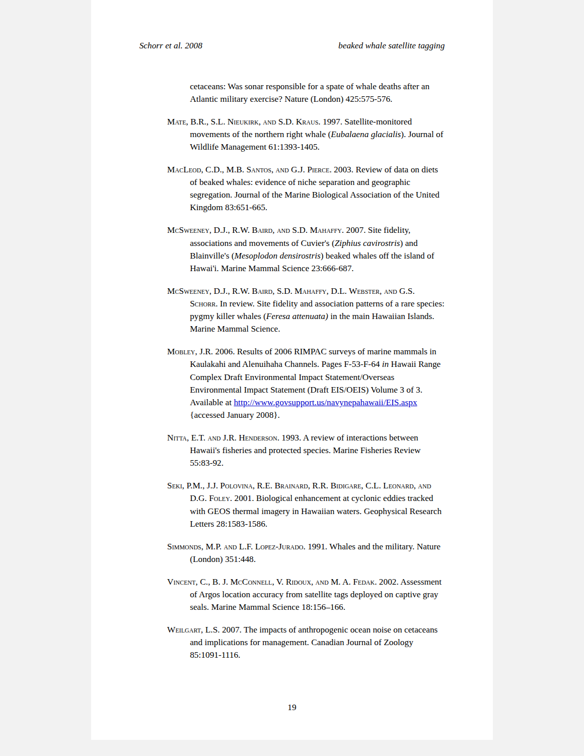Schorr et al. 2008 beaked whale satellite tagging
cetaceans: Was sonar responsible for a spate of whale deaths after an Atlantic military exercise? Nature (London) 425:575-576.
Mate, B.R., S.L. Nieukirk, and S.D. Kraus. 1997. Satellite-monitored movements of the northern right whale (Eubalaena glacialis). Journal of Wildlife Management 61:1393-1405.
MacLeod, C.D., M.B. Santos, and G.J. Pierce. 2003. Review of data on diets of beaked whales: evidence of niche separation and geographic segregation. Journal of the Marine Biological Association of the United Kingdom 83:651-665.
McSweeney, D.J., R.W. Baird, and S.D. Mahaffy. 2007. Site fidelity, associations and movements of Cuvier's (Ziphius cavirostris) and Blainville's (Mesoplodon densirostris) beaked whales off the island of Hawai'i. Marine Mammal Science 23:666-687.
McSweeney, D.J., R.W. Baird, S.D. Mahaffy, D.L. Webster, and G.S. Schorr. In review. Site fidelity and association patterns of a rare species: pygmy killer whales (Feresa attenuata) in the main Hawaiian Islands. Marine Mammal Science.
Mobley, J.R. 2006. Results of 2006 RIMPAC surveys of marine mammals in Kaulakahi and Alenuihaha Channels. Pages F-53-F-64 in Hawaii Range Complex Draft Environmental Impact Statement/Overseas Environmental Impact Statement (Draft EIS/OEIS) Volume 3 of 3. Available at http://www.govsupport.us/navynepahawaii/EIS.aspx {accessed January 2008}.
Nitta, E.T. and J.R. Henderson. 1993. A review of interactions between Hawaii's fisheries and protected species. Marine Fisheries Review 55:83-92.
Seki, P.M., J.J. Polovina, R.E. Brainard, R.R. Bidigare, C.L. Leonard, and D.G. Foley. 2001. Biological enhancement at cyclonic eddies tracked with GEOS thermal imagery in Hawaiian waters. Geophysical Research Letters 28:1583-1586.
Simmonds, M.P. and L.F. Lopez-Jurado. 1991. Whales and the military. Nature (London) 351:448.
Vincent, C., B. J. McConnell, V. Ridoux, and M. A. Fedak. 2002. Assessment of Argos location accuracy from satellite tags deployed on captive gray seals. Marine Mammal Science 18:156–166.
Weilgart, L.S. 2007. The impacts of anthropogenic ocean noise on cetaceans and implications for management. Canadian Journal of Zoology 85:1091-1116.
19